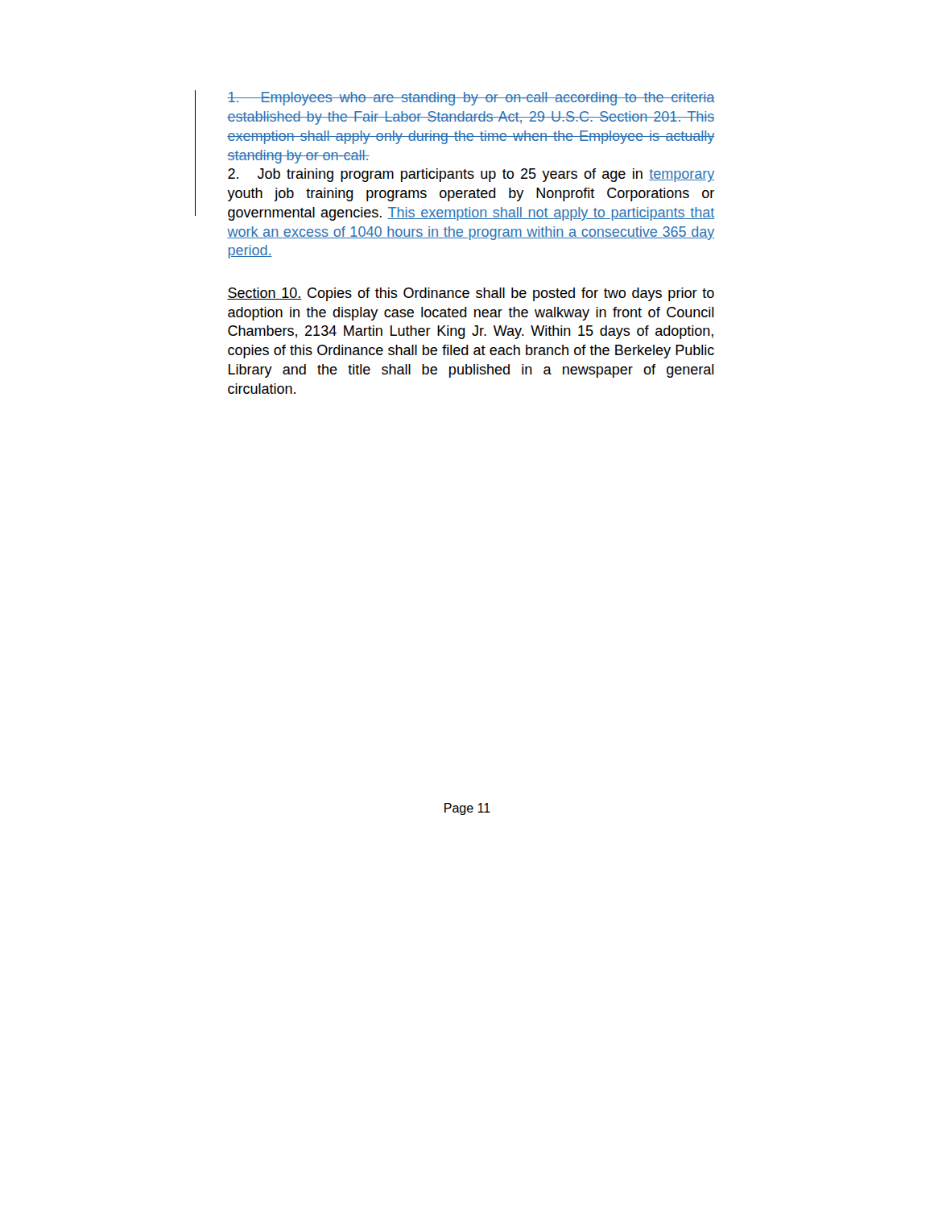1. Employees who are standing by or on-call according to the criteria established by the Fair Labor Standards Act, 29 U.S.C. Section 201. This exemption shall apply only during the time when the Employee is actually standing by or on-call.
2. Job training program participants up to 25 years of age in temporary youth job training programs operated by Nonprofit Corporations or governmental agencies. This exemption shall not apply to participants that work an excess of 1040 hours in the program within a consecutive 365 day period.
Section 10. Copies of this Ordinance shall be posted for two days prior to adoption in the display case located near the walkway in front of Council Chambers, 2134 Martin Luther King Jr. Way. Within 15 days of adoption, copies of this Ordinance shall be filed at each branch of the Berkeley Public Library and the title shall be published in a newspaper of general circulation.
Page 11